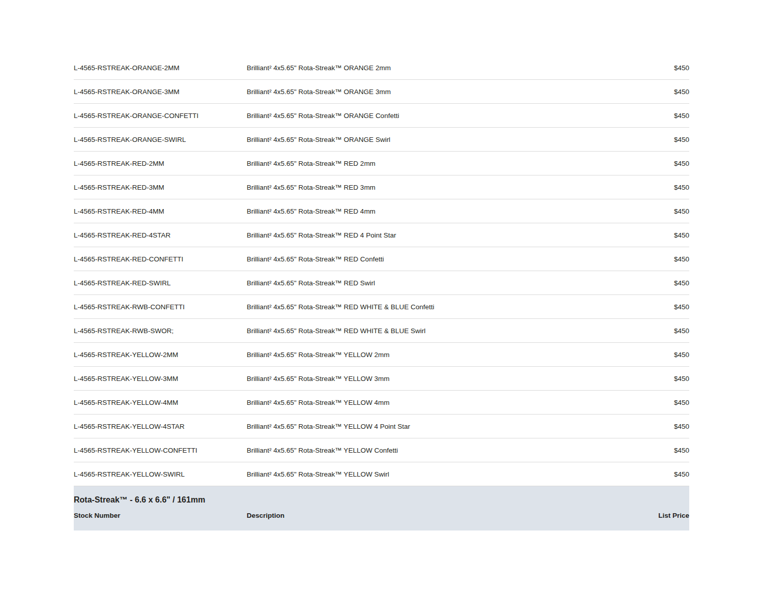| L-4565-RSTREAK-ORANGE-2MM | Brilliant² 4x5.65" Rota-Streak™ ORANGE 2mm | $450 |
| L-4565-RSTREAK-ORANGE-3MM | Brilliant² 4x5.65" Rota-Streak™ ORANGE 3mm | $450 |
| L-4565-RSTREAK-ORANGE-CONFETTI | Brilliant² 4x5.65" Rota-Streak™ ORANGE Confetti | $450 |
| L-4565-RSTREAK-ORANGE-SWIRL | Brilliant² 4x5.65" Rota-Streak™ ORANGE Swirl | $450 |
| L-4565-RSTREAK-RED-2MM | Brilliant² 4x5.65" Rota-Streak™ RED 2mm | $450 |
| L-4565-RSTREAK-RED-3MM | Brilliant² 4x5.65" Rota-Streak™ RED 3mm | $450 |
| L-4565-RSTREAK-RED-4MM | Brilliant² 4x5.65" Rota-Streak™ RED 4mm | $450 |
| L-4565-RSTREAK-RED-4STAR | Brilliant² 4x5.65" Rota-Streak™ RED 4 Point Star | $450 |
| L-4565-RSTREAK-RED-CONFETTI | Brilliant² 4x5.65" Rota-Streak™ RED Confetti | $450 |
| L-4565-RSTREAK-RED-SWIRL | Brilliant² 4x5.65" Rota-Streak™ RED Swirl | $450 |
| L-4565-RSTREAK-RWB-CONFETTI | Brilliant² 4x5.65" Rota-Streak™ RED WHITE & BLUE Confetti | $450 |
| L-4565-RSTREAK-RWB-SWOR; | Brilliant² 4x5.65" Rota-Streak™ RED WHITE & BLUE Swirl | $450 |
| L-4565-RSTREAK-YELLOW-2MM | Brilliant² 4x5.65" Rota-Streak™ YELLOW 2mm | $450 |
| L-4565-RSTREAK-YELLOW-3MM | Brilliant² 4x5.65" Rota-Streak™ YELLOW 3mm | $450 |
| L-4565-RSTREAK-YELLOW-4MM | Brilliant² 4x5.65" Rota-Streak™ YELLOW 4mm | $450 |
| L-4565-RSTREAK-YELLOW-4STAR | Brilliant² 4x5.65" Rota-Streak™ YELLOW 4 Point Star | $450 |
| L-4565-RSTREAK-YELLOW-CONFETTI | Brilliant² 4x5.65" Rota-Streak™ YELLOW Confetti | $450 |
| L-4565-RSTREAK-YELLOW-SWIRL | Brilliant² 4x5.65" Rota-Streak™ YELLOW Swirl | $450 |
| Rota-Streak™ - 6.6 x 6.6" / 161mm |
| Stock Number | Description | List Price |